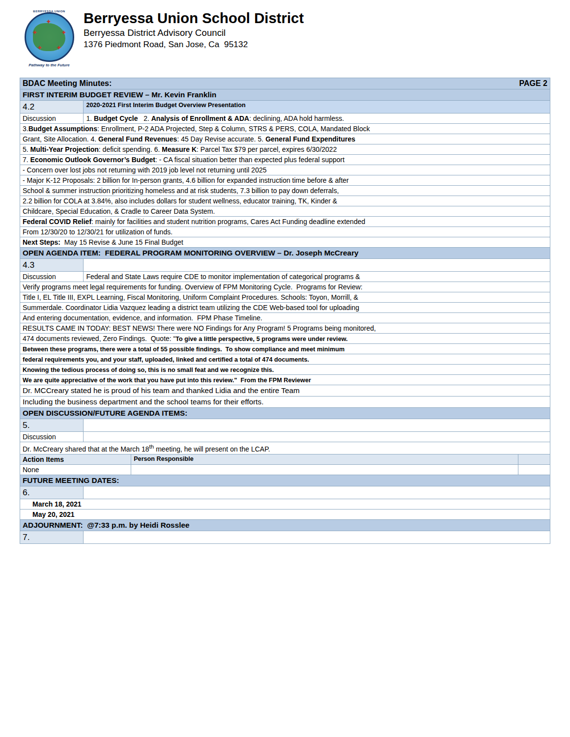BERRYESSA UNION
✦ ✦ ✦ ✦ ✦
Pathway to the Future
Berryessa Union School District
Berryessa District Advisory Council
1376 Piedmont Road, San Jose, Ca 95132
| BDAC Meeting Minutes: PAGE 2 |
| FIRST INTERIM BUDGET REVIEW – Mr. Kevin Franklin |
| 4.2 | 2020-2021 First Interim Budget Overview Presentation |
| Discussion | 1. Budget Cycle 2. Analysis of Enrollment & ADA : declining, ADA hold harmless. |
| 3. Budget Assumptions : Enrollment, P-2 ADA Projected, Step & Column, STRS & PERS, COLA, Mandated Block |
| Grant, Site Allocation. 4. General Fund Revenues : 45 Day Revise accurate. 5. General Fund Expenditures |
| 5. Multi-Year Projection : deficit spending. 6. Measure K : Parcel Tax $79 per parcel, expires 6/30/2022 |
| 7. Economic Outlook Governor’s Budget : - CA fiscal situation better than expected plus federal support |
| - Concern over lost jobs not returning with 2019 job level not returning until 2025 |
| - Major K-12 Proposals: 2 billion for In-person grants, 4.6 billion for expanded instruction time before & after |
| School & summer instruction prioritizing homeless and at risk students, 7.3 billion to pay down deferrals, |
| 2.2 billion for COLA at 3.84%, also includes dollars for student wellness, educator training, TK, Kinder & |
| Childcare, Special Education, & Cradle to Career Data System. |
| Federal COVID Relief : mainly for facilities and student nutrition programs, Cares Act Funding deadline extended |
| From 12/30/20 to 12/30/21 for utilization of funds. |
| Next Steps: May 15 Revise & June 15 Final Budget |
| OPEN AGENDA ITEM: FEDERAL PROGRAM MONITORING OVERVIEW – Dr. Joseph McCreary |
| 4.3 | |
| Discussion | Federal and State Laws require CDE to monitor implementation of categorical programs & |
| Verify programs meet legal requirements for funding. Overview of FPM Monitoring Cycle. Programs for Review: |
| Title I, EL Title III, EXPL Learning, Fiscal Monitoring, Uniform Complaint Procedures. Schools: Toyon, Morrill, & |
| Summerdale. Coordinator Lidia Vazquez leading a district team utilizing the CDE Web-based tool for uploading |
| And entering documentation, evidence, and information. FPM Phase Timeline. |
| RESULTS CAME IN TODAY: BEST NEWS! There were NO Findings for Any Program! 5 Programs being monitored, |
| 474 documents reviewed, Zero Findings. Quote: “ To give a little perspective, 5 programs were under review. |
| Between these programs, there were a total of 55 possible findings. To show compliance and meet minimum |
| federal requirements you, and your staff, uploaded, linked and certified a total of 474 documents. |
| Knowing the tedious process of doing so, this is no small feat and we recognize this. |
| We are quite appreciative of the work that you have put into this review." From the FPM Reviewer |
| Dr. MCCreary stated he is proud of his team and thanked Lidia and the entire Team |
| Including the business department and the school teams for their efforts. |
| OPEN DISCUSSION/FUTURE AGENDA ITEMS: |
| 5. | |
| Discussion | |
| Dr. McCreary shared that at the March 18 th meeting, he will present on the LCAP. |
| Action Items | Person Responsible | |
| None | | |
| FUTURE MEETING DATES: |
| 6. | |
| March 18, 2021 |
| May 20, 2021 |
| ADJOURNMENT: @7:33 p.m. by Heidi Rosslee |
| 7. | |